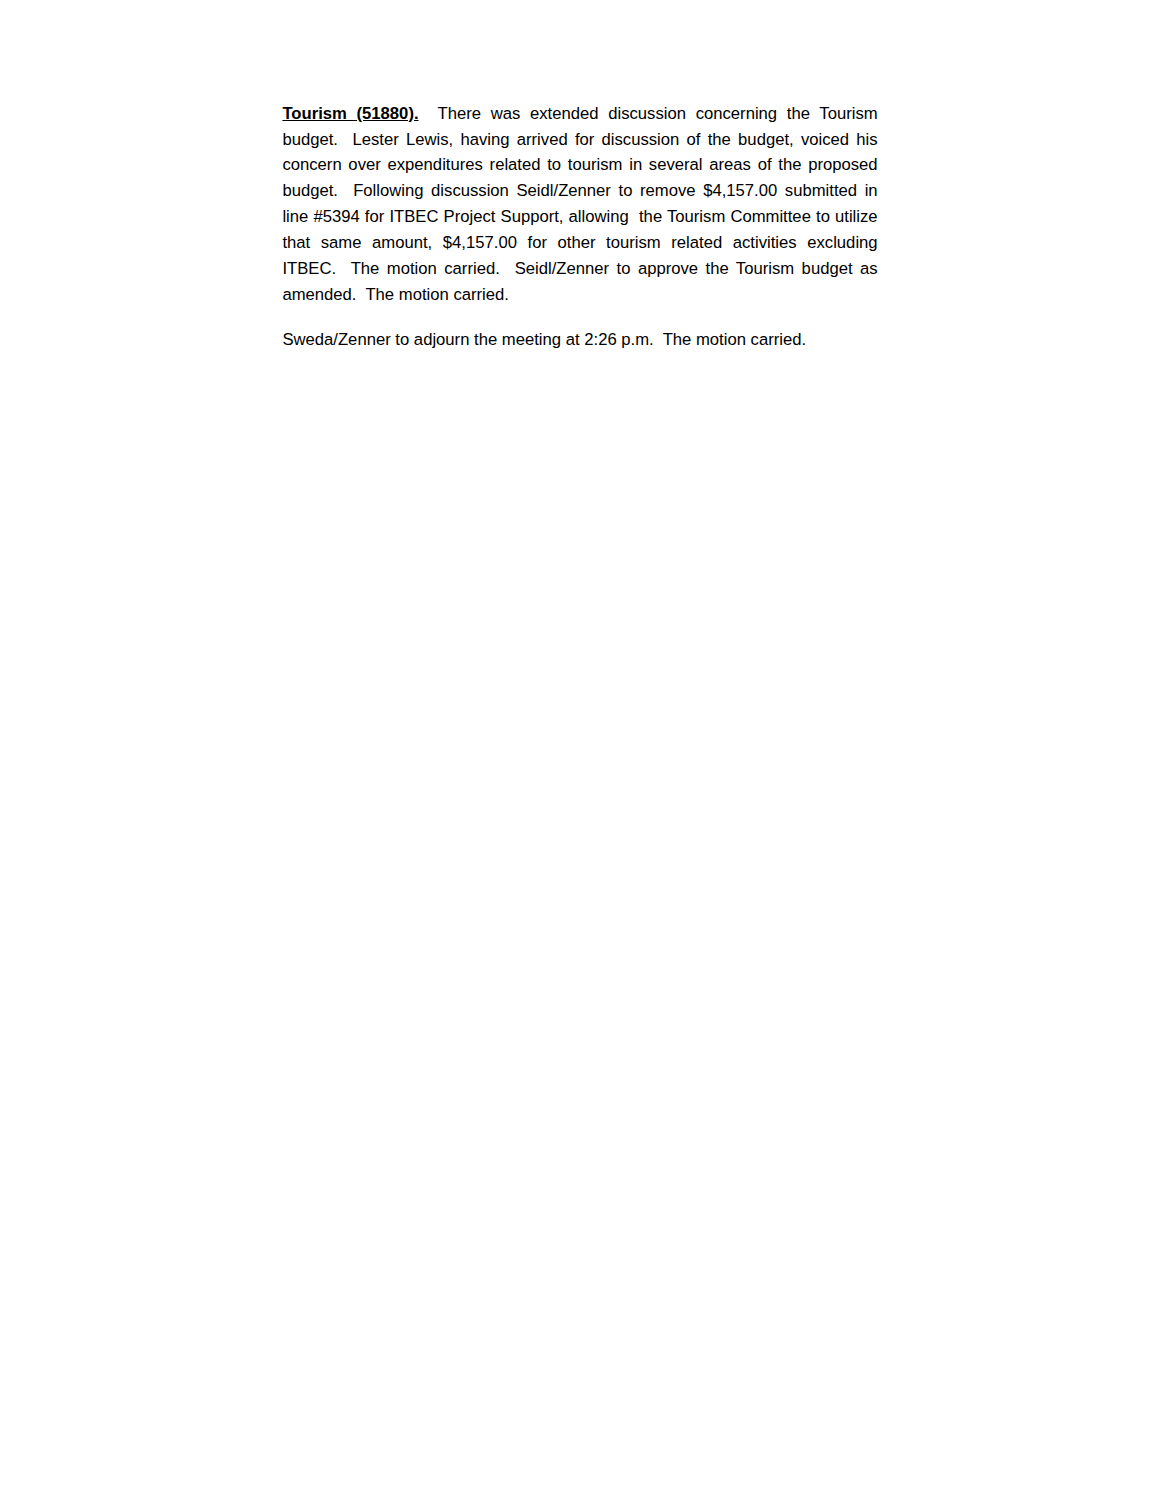Tourism (51880). There was extended discussion concerning the Tourism budget. Lester Lewis, having arrived for discussion of the budget, voiced his concern over expenditures related to tourism in several areas of the proposed budget. Following discussion Seidl/Zenner to remove $4,157.00 submitted in line #5394 for ITBEC Project Support, allowing the Tourism Committee to utilize that same amount, $4,157.00 for other tourism related activities excluding ITBEC. The motion carried. Seidl/Zenner to approve the Tourism budget as amended. The motion carried.
Sweda/Zenner to adjourn the meeting at 2:26 p.m. The motion carried.